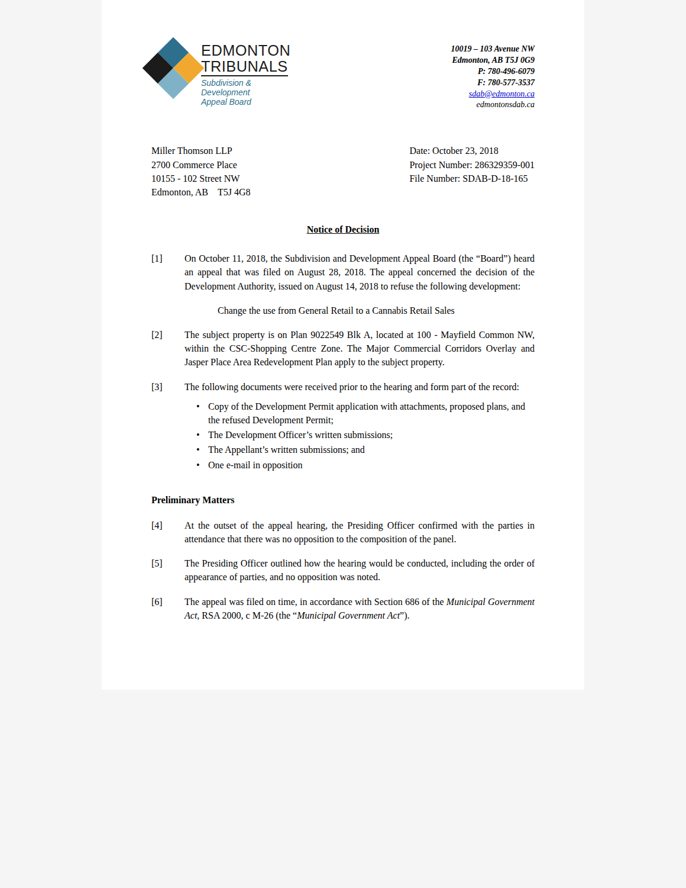EDMONTON
TRIBUNALS
Subdivision &
Development
Appeal Board
10019 – 103 Avenue NW
Edmonton, AB T5J 0G9
P: 780-496-6079
F: 780-577-3537
sdab@edmonton.ca
edmontonsdab.ca
Miller Thomson LLP
2700 Commerce Place
10155 - 102 Street NW
Edmonton, AB T5J 4G8
Date: October 23, 2018
Project Number: 286329359-001
File Number: SDAB-D-18-165
Notice of Decision
[1]
On October 11, 2018, the Subdivision and Development Appeal Board (the “Board”) heard an appeal that was filed on August 28, 2018. The appeal concerned the decision of the Development Authority, issued on August 14, 2018 to refuse the following development:
Change the use from General Retail to a Cannabis Retail Sales
[2]
The subject property is on Plan 9022549 Blk A, located at 100 - Mayfield Common NW, within the CSC-Shopping Centre Zone. The Major Commercial Corridors Overlay and Jasper Place Area Redevelopment Plan apply to the subject property.
[3]
The following documents were received prior to the hearing and form part of the record:
Copy of the Development Permit application with attachments, proposed plans, and the refused Development Permit;
The Development Officer’s written submissions;
The Appellant’s written submissions; and
One e-mail in opposition
Preliminary Matters
[4]
At the outset of the appeal hearing, the Presiding Officer confirmed with the parties in attendance that there was no opposition to the composition of the panel.
[5]
The Presiding Officer outlined how the hearing would be conducted, including the order of appearance of parties, and no opposition was noted.
[6]
The appeal was filed on time, in accordance with Section 686 of the Municipal Government Act, RSA 2000, c M-26 (the “Municipal Government Act”).